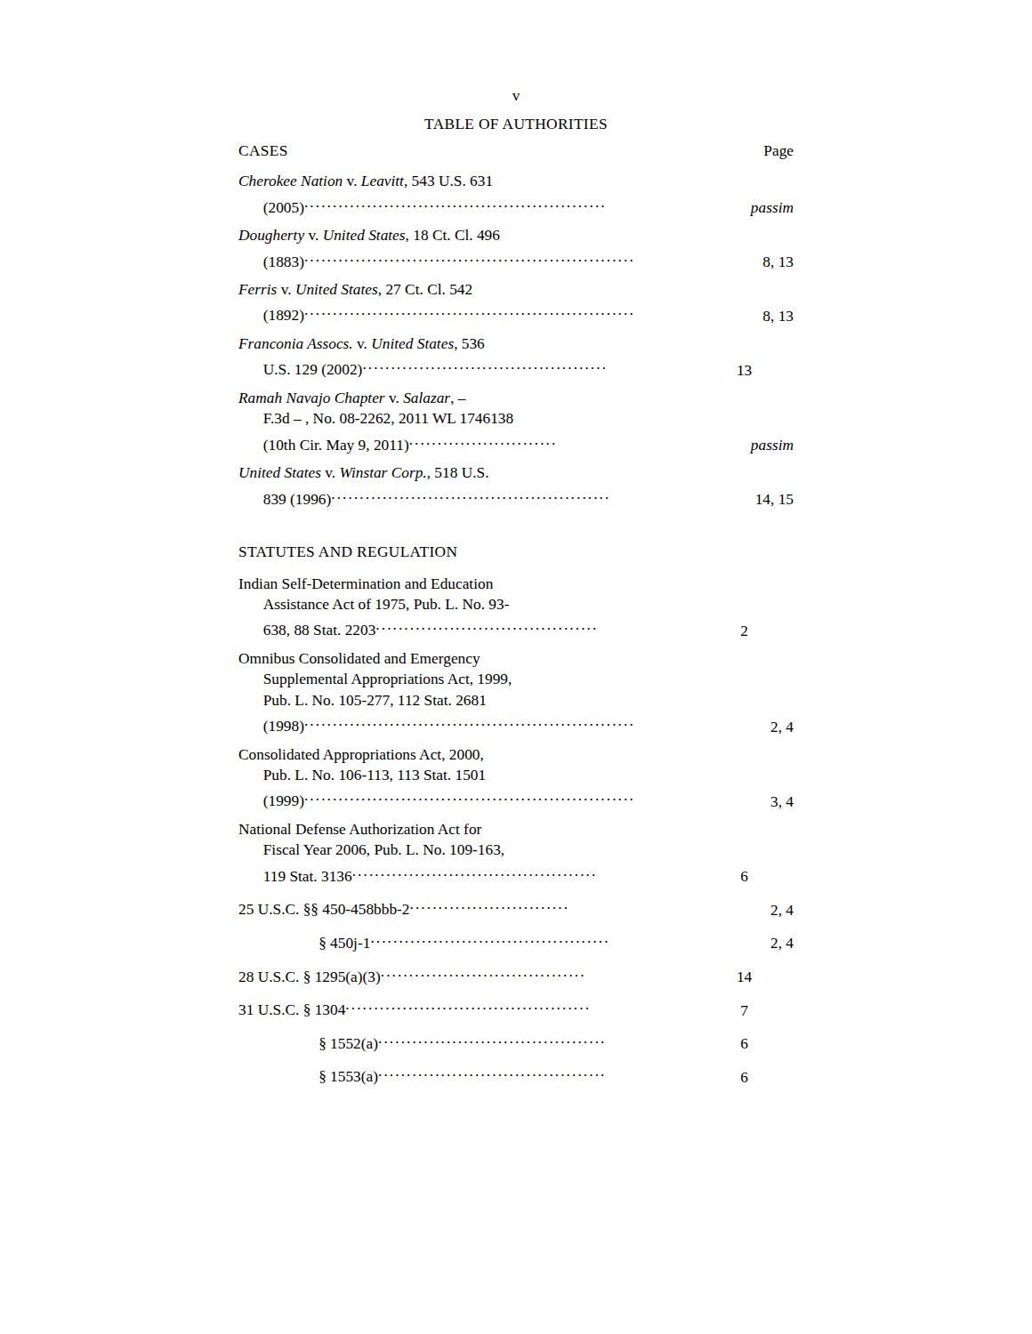v
TABLE OF AUTHORITIES
CASES Page
| Cherokee Nation v. Leavitt , 543 U.S. 631 (2005) ..................................................... | passim |
| Dougherty v. United States , 18 Ct. Cl. 496 (1883) .......................................................... | 8, 13 |
| Ferris v. United States , 27 Ct. Cl. 542 (1892) .......................................................... | 8, 13 |
| Franconia Assocs. v. United States , 536 U.S. 129 (2002) ........................................... | 13 |
| Ramah Navajo Chapter v. Salazar , – F.3d – , No. 08-2262, 2011 WL 1746138 (10th Cir. May 9, 2011) .......................... | passim |
| United States v. Winstar Corp. , 518 U.S. 839 (1996) ................................................. | 14, 15 |
STATUTES AND REGULATION
| Indian Self-Determination and Education Assistance Act of 1975, Pub. L. No. 93- 638, 88 Stat. 2203 ....................................... | 2 |
| Omnibus Consolidated and Emergency Supplemental Appropriations Act, 1999, Pub. L. No. 105-277, 112 Stat. 2681 (1998) .......................................................... | 2, 4 |
| Consolidated Appropriations Act, 2000, Pub. L. No. 106-113, 113 Stat. 1501 (1999) .......................................................... | 3, 4 |
| National Defense Authorization Act for Fiscal Year 2006, Pub. L. No. 109-163, 119 Stat. 3136 ........................................... | 6 |
| 25 U.S.C. §§ 450-458bbb-2 ............................ | 2, 4 |
| § 450j-1 .......................................... | 2, 4 |
| 28 U.S.C. § 1295(a)(3) .................................... | 14 |
| 31 U.S.C. § 1304 ........................................... | 7 |
| § 1552(a) ........................................ | 6 |
| § 1553(a) ........................................ | 6 |